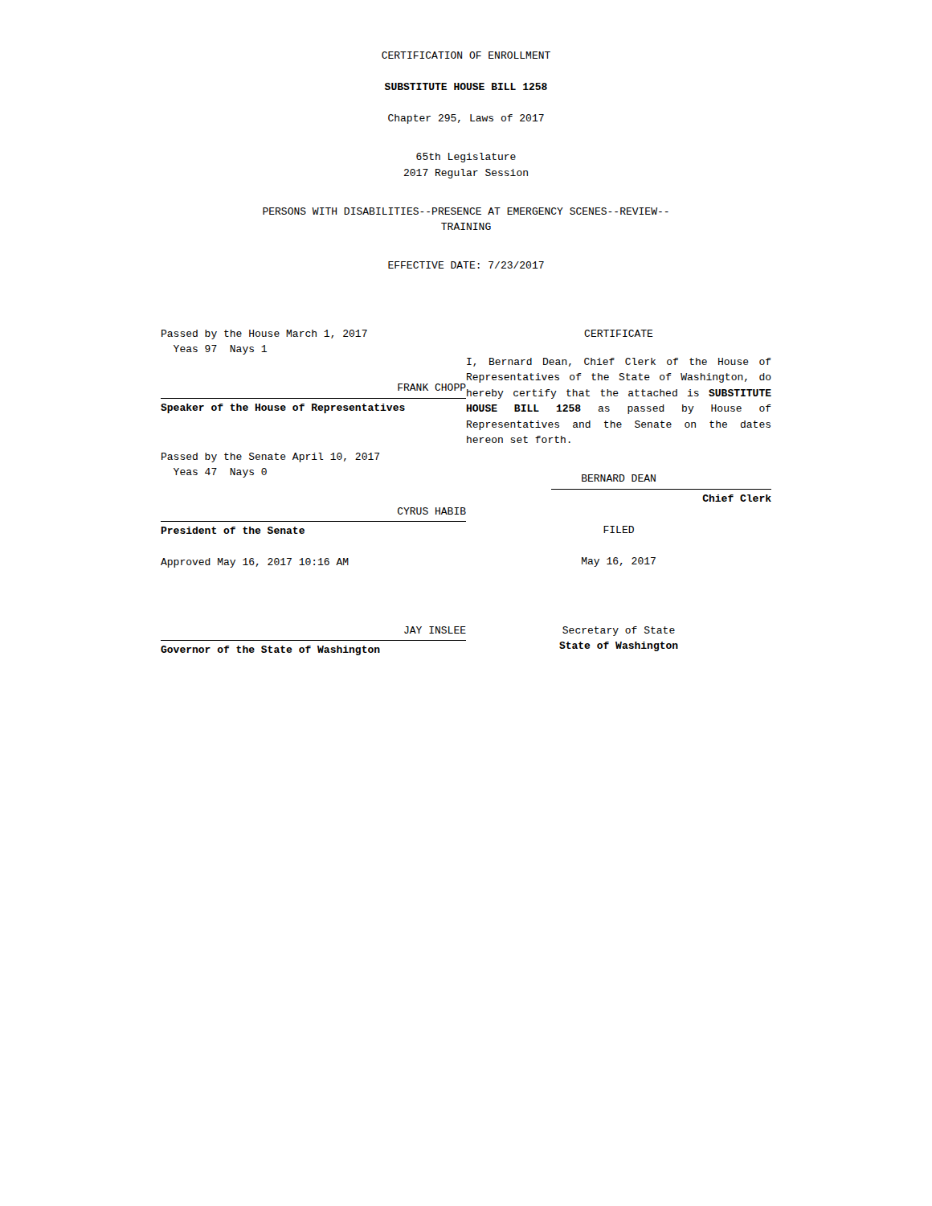CERTIFICATION OF ENROLLMENT
SUBSTITUTE HOUSE BILL 1258
Chapter 295, Laws of 2017
65th Legislature
2017 Regular Session
PERSONS WITH DISABILITIES--PRESENCE AT EMERGENCY SCENES--REVIEW--
TRAINING
EFFECTIVE DATE: 7/23/2017
| Passed by the House March 1, 2017 Yeas 97 Nays 1 FRANK CHOPP Speaker of the House of Representatives Passed by the Senate April 10, 2017 Yeas 47 Nays 0 CYRUS HABIB President of the Senate Approved May 16, 2017 10:16 AM | CERTIFICATE I, Bernard Dean, Chief Clerk of the House of Representatives of the State of Washington, do hereby certify that the attached is SUBSTITUTE HOUSE BILL 1258 as passed by House of Representatives and the Senate on the dates hereon set forth. BERNARD DEAN Chief Clerk FILED May 16, 2017 |
| JAY INSLEE Governor of the State of Washington | Secretary of State State of Washington |